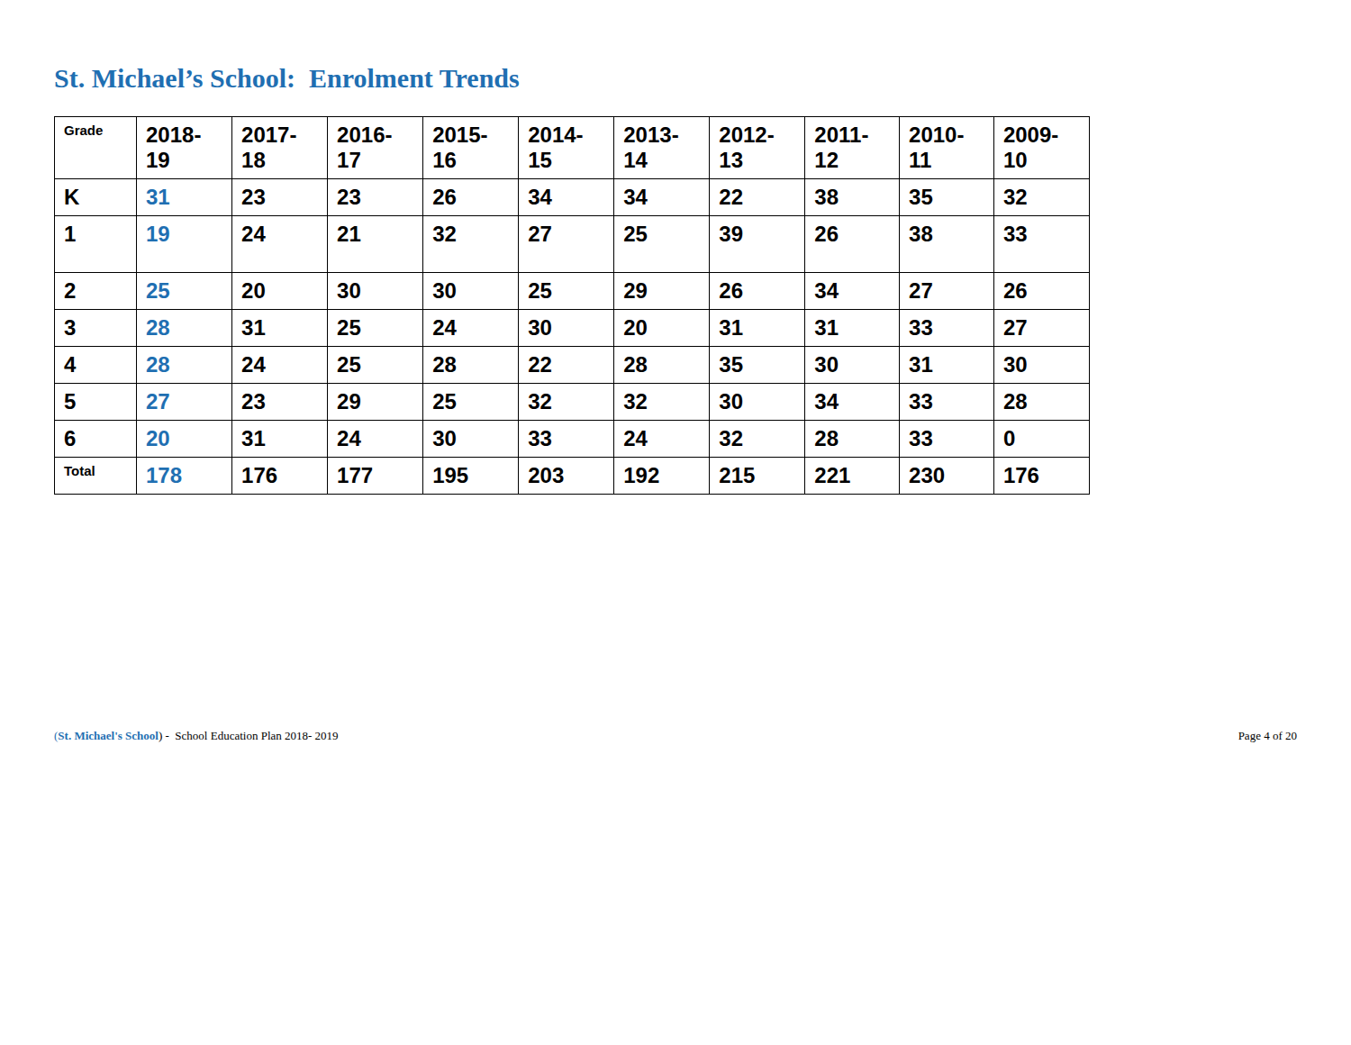St. Michael’s School: Enrolment Trends
| Grade | 2018-19 | 2017-18 | 2016-17 | 2015-16 | 2014-15 | 2013-14 | 2012-13 | 2011-12 | 2010-11 | 2009-10 |
| --- | --- | --- | --- | --- | --- | --- | --- | --- | --- | --- |
| K | 31 | 23 | 23 | 26 | 34 | 34 | 22 | 38 | 35 | 32 |
| 1 | 19 | 24 | 21 | 32 | 27 | 25 | 39 | 26 | 38 | 33 |
| 2 | 25 | 20 | 30 | 30 | 25 | 29 | 26 | 34 | 27 | 26 |
| 3 | 28 | 31 | 25 | 24 | 30 | 20 | 31 | 31 | 33 | 27 |
| 4 | 28 | 24 | 25 | 28 | 22 | 28 | 35 | 30 | 31 | 30 |
| 5 | 27 | 23 | 29 | 25 | 32 | 32 | 30 | 34 | 33 | 28 |
| 6 | 20 | 31 | 24 | 30 | 33 | 24 | 32 | 28 | 33 | 0 |
| Total | 178 | 176 | 177 | 195 | 203 | 192 | 215 | 221 | 230 | 176 |
(St. Michael's School) - School Education Plan 2018- 2019
Page 4 of 20